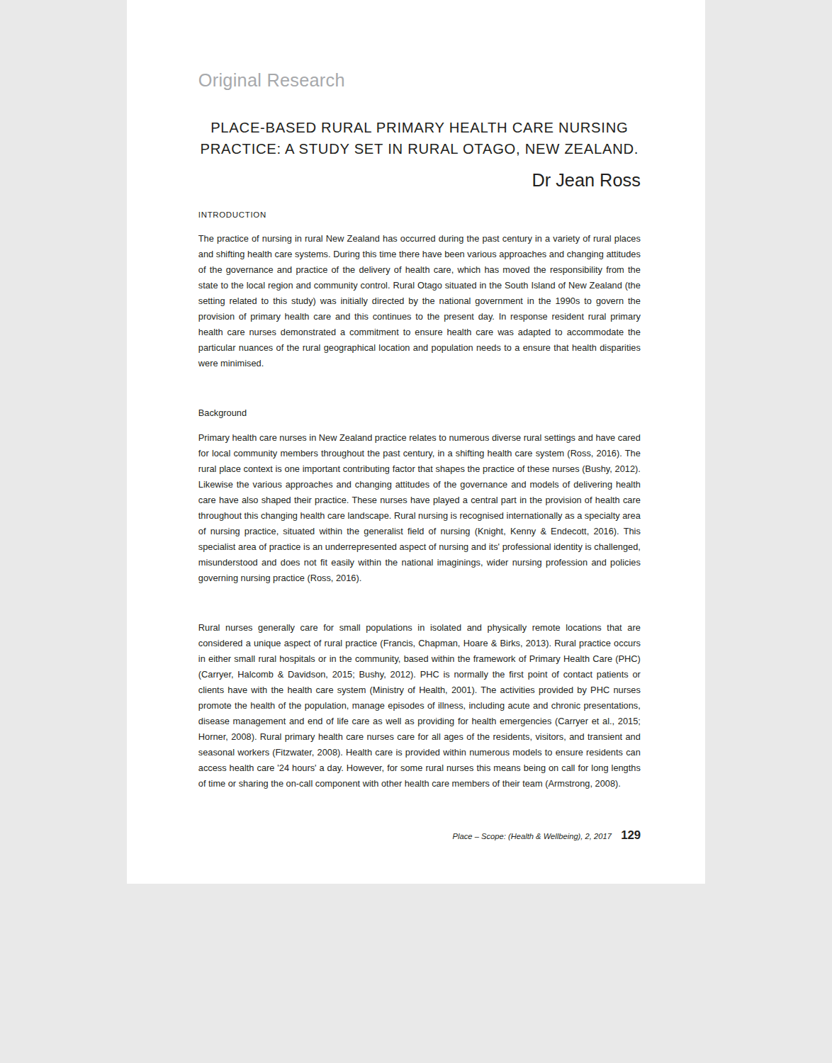Original Research
PLACE-BASED RURAL PRIMARY HEALTH CARE NURSING PRACTICE: A STUDY SET IN RURAL OTAGO, NEW ZEALAND.
Dr Jean Ross
Introduction
The practice of nursing in rural New Zealand has occurred during the past century in a variety of rural places and shifting health care systems. During this time there have been various approaches and changing attitudes of the governance and practice of the delivery of health care, which has moved the responsibility from the state to the local region and community control. Rural Otago situated in the South Island of New Zealand (the setting related to this study) was initially directed by the national government in the 1990s to govern the provision of primary health care and this continues to the present day. In response resident rural primary health care nurses demonstrated a commitment to ensure health care was adapted to accommodate the particular nuances of the rural geographical location and population needs to a ensure that health disparities were minimised.
Background
Primary health care nurses in New Zealand practice relates to numerous diverse rural settings and have cared for local community members throughout the past century, in a shifting health care system (Ross, 2016). The rural place context is one important contributing factor that shapes the practice of these nurses (Bushy, 2012). Likewise the various approaches and changing attitudes of the governance and models of delivering health care have also shaped their practice. These nurses have played a central part in the provision of health care throughout this changing health care landscape. Rural nursing is recognised internationally as a specialty area of nursing practice, situated within the generalist field of nursing (Knight, Kenny & Endecott, 2016). This specialist area of practice is an underrepresented aspect of nursing and its' professional identity is challenged, misunderstood and does not fit easily within the national imaginings, wider nursing profession and policies governing nursing practice (Ross, 2016).
Rural nurses generally care for small populations in isolated and physically remote locations that are considered a unique aspect of rural practice (Francis, Chapman, Hoare & Birks, 2013). Rural practice occurs in either small rural hospitals or in the community, based within the framework of Primary Health Care (PHC) (Carryer, Halcomb & Davidson, 2015; Bushy, 2012). PHC is normally the first point of contact patients or clients have with the health care system (Ministry of Health, 2001). The activities provided by PHC nurses promote the health of the population, manage episodes of illness, including acute and chronic presentations, disease management and end of life care as well as providing for health emergencies (Carryer et al., 2015; Horner, 2008). Rural primary health care nurses care for all ages of the residents, visitors, and transient and seasonal workers (Fitzwater, 2008). Health care is provided within numerous models to ensure residents can access health care '24 hours' a day. However, for some rural nurses this means being on call for long lengths of time or sharing the on-call component with other health care members of their team (Armstrong, 2008).
Place – Scope: (Health & Wellbeing), 2, 2017 129